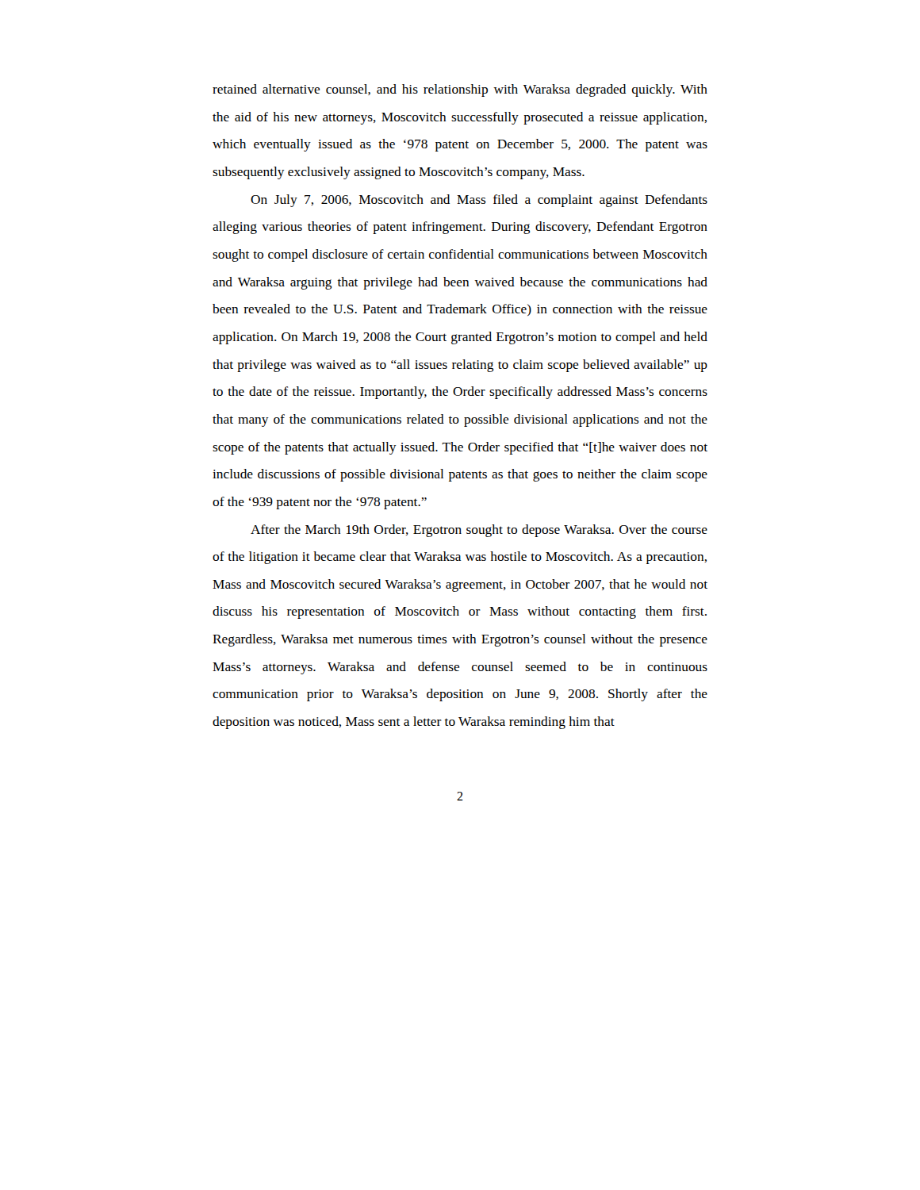retained alternative counsel, and his relationship with Waraksa degraded quickly. With the aid of his new attorneys, Moscovitch successfully prosecuted a reissue application, which eventually issued as the ‘978 patent on December 5, 2000. The patent was subsequently exclusively assigned to Moscovitch’s company, Mass.
On July 7, 2006, Moscovitch and Mass filed a complaint against Defendants alleging various theories of patent infringement. During discovery, Defendant Ergotron sought to compel disclosure of certain confidential communications between Moscovitch and Waraksa arguing that privilege had been waived because the communications had been revealed to the U.S. Patent and Trademark Office) in connection with the reissue application. On March 19, 2008 the Court granted Ergotron’s motion to compel and held that privilege was waived as to “all issues relating to claim scope believed available” up to the date of the reissue. Importantly, the Order specifically addressed Mass’s concerns that many of the communications related to possible divisional applications and not the scope of the patents that actually issued. The Order specified that “[t]he waiver does not include discussions of possible divisional patents as that goes to neither the claim scope of the ‘939 patent nor the ‘978 patent.”
After the March 19th Order, Ergotron sought to depose Waraksa. Over the course of the litigation it became clear that Waraksa was hostile to Moscovitch. As a precaution, Mass and Moscovitch secured Waraksa’s agreement, in October 2007, that he would not discuss his representation of Moscovitch or Mass without contacting them first. Regardless, Waraksa met numerous times with Ergotron’s counsel without the presence Mass’s attorneys. Waraksa and defense counsel seemed to be in continuous communication prior to Waraksa’s deposition on June 9, 2008. Shortly after the deposition was noticed, Mass sent a letter to Waraksa reminding him that
2